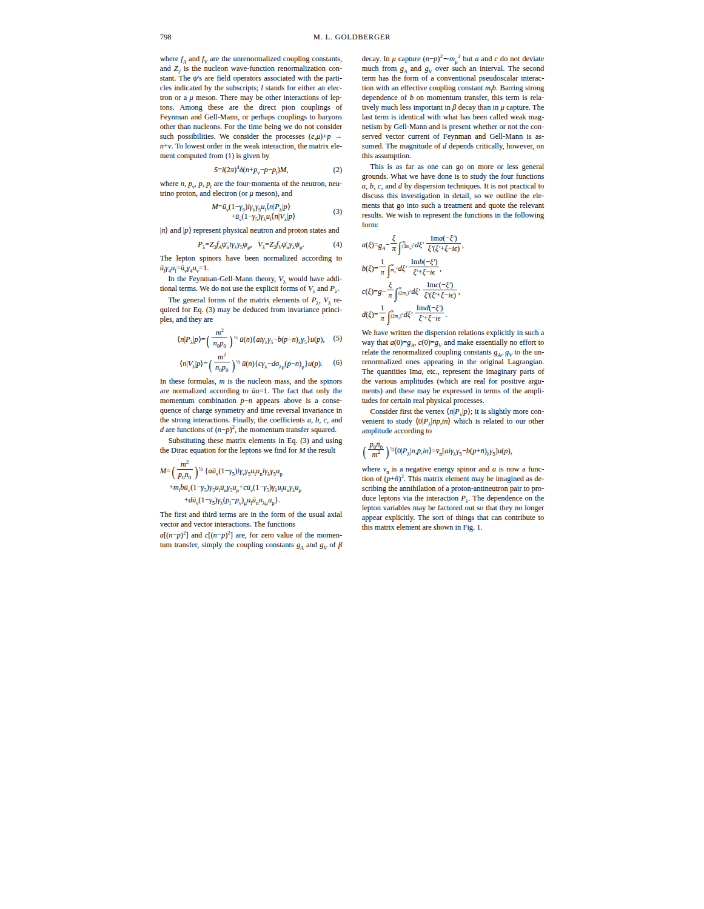798 M. L. GOLDBERGER
where fA and fV are the unrenormalized coupling constants, and Z2 is the nucleon wave-function renormalization constant. The ψ's are field operators associated with the particles indicated by the subscripts; l stands for either an electron or a μ meson. There may be other interactions of leptons. Among these are the direct pion couplings of Feynman and Gell-Mann, or perhaps couplings to baryons other than nucleons. For the time being we do not consider such possibilities. We consider the processes (e,μ)+p → n+ν. To lowest order in the weak interaction, the matrix element computed from (1) is given by
S=i(2π)4δ(n+pν−p−pl)M,(2)
where n, pν, p, pl are the four-momenta of the neutron, neutrino proton, and electron (or μ meson), and
M=ūν(1−γ5)iγλγ5ul⟨n|Pλ|p⟩
+ūν(1−γ5)γλul⟨n|Vλ|p⟩(3)
|n⟩ and |p⟩ represent physical neutron and proton states and
Pλ=Z2fA ψ̄niγλγ5ψp, Vλ=Z2fV ψ̄nγλψp.(4)
The lepton spinors have been normalized according to ūlγ4ul=ūνγ4uν=1.
In the Feynman-Gell-Mann theory, Vλ would have additional terms. We do not use the explicit forms of Vλ and Pλ.
The general forms of the matrix elements of Pλ, Vλ required for Eq. (3) may be deduced from invariance principles, and they are
⟨n|Pλ|p⟩=(m2 n0p0) ½ ū(n){ai γλγ5−b(p−n)λγ5}u(p),(5)
⟨n|Vλ|p⟩=(m2 n0p0) ½ ū(n){cγλ−dσλμ(p−n)μ}u(p).(6)
In these formulas, m is the nucleon mass, and the spinors are normalized according to ūu=1. The fact that only the momentum combination p−n appears above is a consequence of charge symmetry and time reversal invariance in the strong interactions. Finally, the coefficients a, b, c, and d are functions of (n−p)2, the momentum transfer squared.
Substituting these matrix elements in Eq. (3) and using the Dirac equation for the leptons we find for M the result
M=(m2 p0n0) ½ {aūν(1−γ5)iγνγ5uluniγλγ5up
+mlbūν(1−γ5)γ5ulūnγ5up+cūν(1−γ5)γλulunγλup
+dūν(1−γ5)γλ(pl−pν)μulūnσλμup}.
The first and third terms are in the form of the usual axial vector and vector interactions. The functions
a[(n−p)2] and c[(n−p)2] are, for zero value of the momentum transfer, simply the coupling constants gA and gV of β decay. In μ capture (n−p)2∼mμ2 but a and c do not deviate much from gA and gV over such an interval. The second term has the form of a conventional pseudoscalar interaction with an effective coupling constant mlb. Barring strong dependence of b on momentum transfer, this term is relatively much less important in β decay than in μ capture. The last term is identical with what has been called weak magnetism by Gell-Mann and is present whether or not the conserved vector current of Feynman and Gell-Mann is assumed. The magnitude of d depends critically, however, on this assumption.
This is as far as one can go on more or less general grounds. What we have done is to study the four functions a, b, c, and d by dispersion techniques. It is not practical to discuss this investigation in detail, so we outline the elements that go into such a treatment and quote the relevant results. We wish to represent the functions in the following form:
a(ξ)=gA−ξπ∫∞(3mπ)2 dξ′ Ima(−ξ′) ξ′(ξ′+ξ−iϵ),
b(ξ)=1 π∫∞mπ2 dξ′ Imb(−ξ′) ξ′+ξ−iϵ,
c(ξ)=g−ξπ∫∞(2mπ)2 dξ′ Imc(−ξ′) ξ′(ξ′+ξ−iϵ),
d(ξ)=1 π∫∞(2mπ)2 dξ′ Imd(−ξ′) ξ′+ξ−iϵ.
We have written the dispersion relations explicitly in such a way that a(0)=gA, c(0)=gV and make essentially no effort to relate the renormalized coupling constants gA, gV to the unrenormalized ones appearing in the original Lagrangian. The quantities Ima, etc., represent the imaginary parts of the various amplitudes (which are real for positive arguments) and these may be expressed in terms of the amplitudes for certain real physical processes.
Consider first the vertex ⟨n|Pλ|p⟩; it is slightly more convenient to study ⟨0|Pλ|n̄p,in⟩ which is related to our other amplitude according to
(p0n̄0 m2) ½⟨0|Pλ|n,p̄,in⟩=v̄n̄[aiγλγ5−b(p+n̄)λγ5]u(p),
where vn̄ is a negative energy spinor and a is now a function of (p+n̄)2. This matrix element may be imagined as describing the annihilation of a proton-antineutron pair to produce leptons via the interaction Pλ. The dependence on the lepton variables may be factored out so that they no longer appear explicitly. The sort of things that can contribute to this matrix element are shown in Fig. 1.